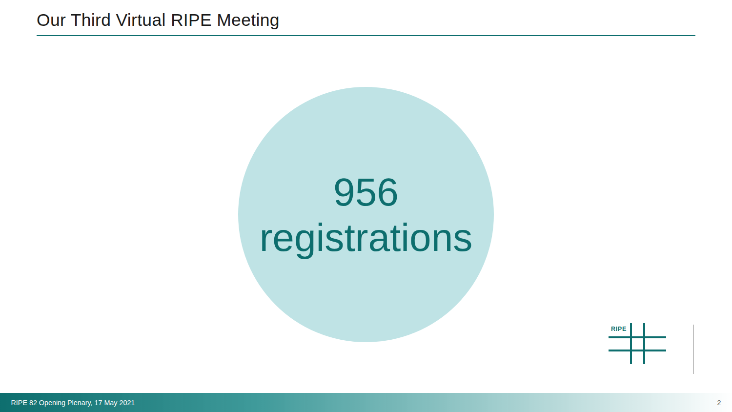Our Third Virtual RIPE Meeting
956
registrations
RIPE
RIPE 82 Opening Plenary, 17 May 2021
2